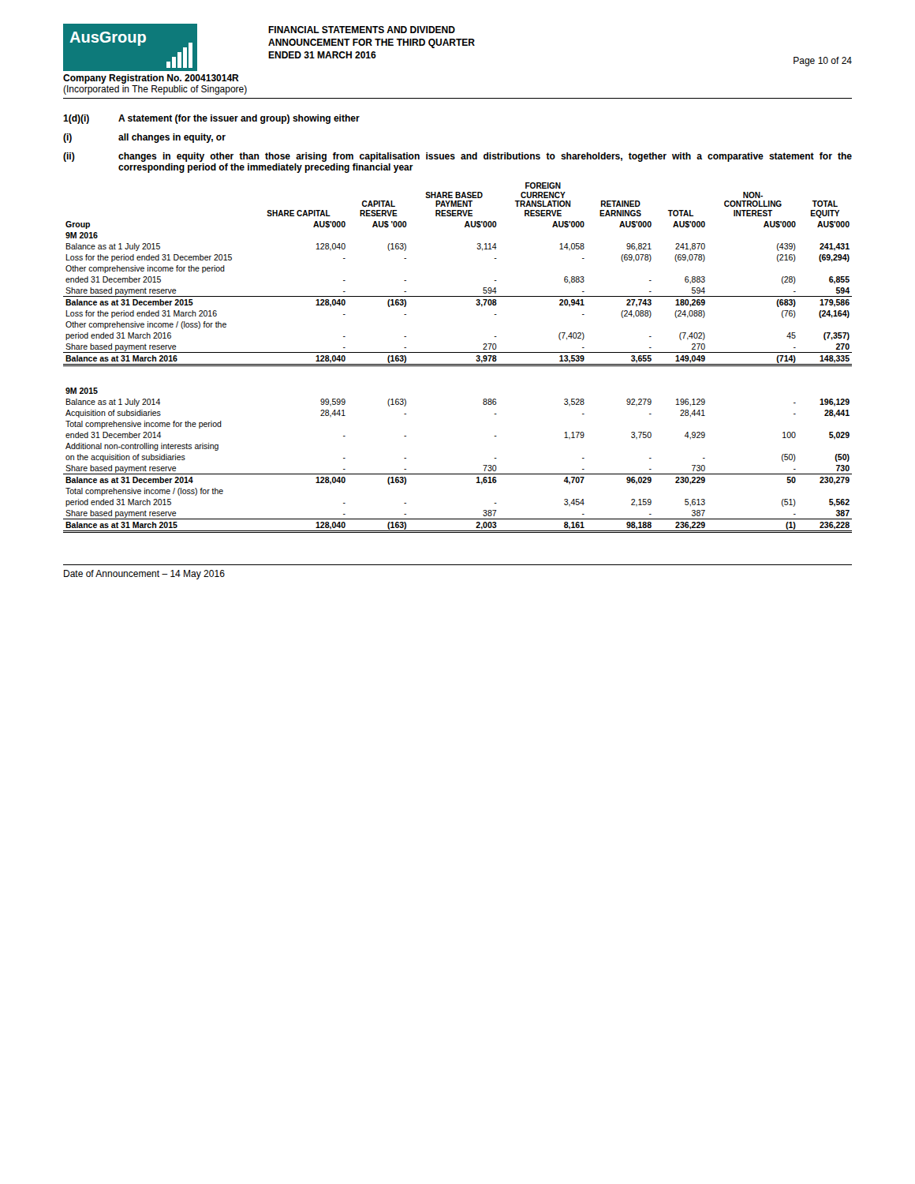AusGroup
FINANCIAL STATEMENTS AND DIVIDEND
ANNOUNCEMENT FOR THE THIRD QUARTER
ENDED 31 MARCH 2016
Page 10 of 24
Company Registration No. 200413014R
(Incorporated in The Republic of Singapore)
1(d)(i)
A statement (for the issuer and group) showing either
(i)
all changes in equity, or
(ii)
changes in equity other than those arising from capitalisation issues and distributions to shareholders, together with a comparative statement for the corresponding period of the immediately preceding financial year
| | SHARE CAPITAL | CAPITAL RESERVE | SHARE BASED PAYMENT RESERVE | FOREIGN CURRENCY TRANSLATION RESERVE | RETAINED EARNINGS | TOTAL | NON- CONTROLLING INTEREST | TOTAL EQUITY |
| --- | --- | --- | --- | --- | --- | --- | --- | --- |
| Group | AU$'000 | AU$ '000 | AU$'000 | AU$'000 | AU$'000 | AU$'000 | AU$'000 | AU$'000 |
| 9M 2016 | |
| Balance as at 1 July 2015 | 128,040 | (163) | 3,114 | 14,058 | 96,821 | 241,870 | (439) | 241,431 |
| Loss for the period ended 31 December 2015 | - | - | - | - | (69,078) | (69,078) | (216) | (69,294) |
| Other comprehensive income for the period | |
| ended 31 December 2015 | - | - | - | 6,883 | - | 6,883 | (28) | 6,855 |
| Share based payment reserve | - | - | 594 | - | - | 594 | - | 594 |
| Balance as at 31 December 2015 | 128,040 | (163) | 3,708 | 20,941 | 27,743 | 180,269 | (683) | 179,586 |
| Loss for the period ended 31 March 2016 | - | - | - | - | (24,088) | (24,088) | (76) | (24,164) |
| Other comprehensive income / (loss) for the | |
| period ended 31 March 2016 | - | - | - | (7,402) | - | (7,402) | 45 | (7,357) |
| Share based payment reserve | - | - | 270 | - | - | 270 | - | 270 |
| Balance as at 31 March 2016 | 128,040 | (163) | 3,978 | 13,539 | 3,655 | 149,049 | (714) | 148,335 |
| 9M 2015 | |
| Balance as at 1 July 2014 | 99,599 | (163) | 886 | 3,528 | 92,279 | 196,129 | - | 196,129 |
| Acquisition of subsidiaries | 28,441 | - | - | - | - | 28,441 | - | 28,441 |
| Total comprehensive income for the period | |
| ended 31 December 2014 | - | - | - | 1,179 | 3,750 | 4,929 | 100 | 5,029 |
| Additional non-controlling interests arising | |
| on the acquisition of subsidiaries | - | - | - | - | - | - | (50) | (50) |
| Share based payment reserve | - | - | 730 | - | - | 730 | - | 730 |
| Balance as at 31 December 2014 | 128,040 | (163) | 1,616 | 4,707 | 96,029 | 230,229 | 50 | 230,279 |
| Total comprehensive income / (loss) for the | |
| period ended 31 March 2015 | - | - | - | 3,454 | 2,159 | 5,613 | (51) | 5,562 |
| Share based payment reserve | - | - | 387 | - | - | 387 | - | 387 |
| Balance as at 31 March 2015 | 128,040 | (163) | 2,003 | 8,161 | 98,188 | 236,229 | (1) | 236,228 |
Date of Announcement – 14 May 2016